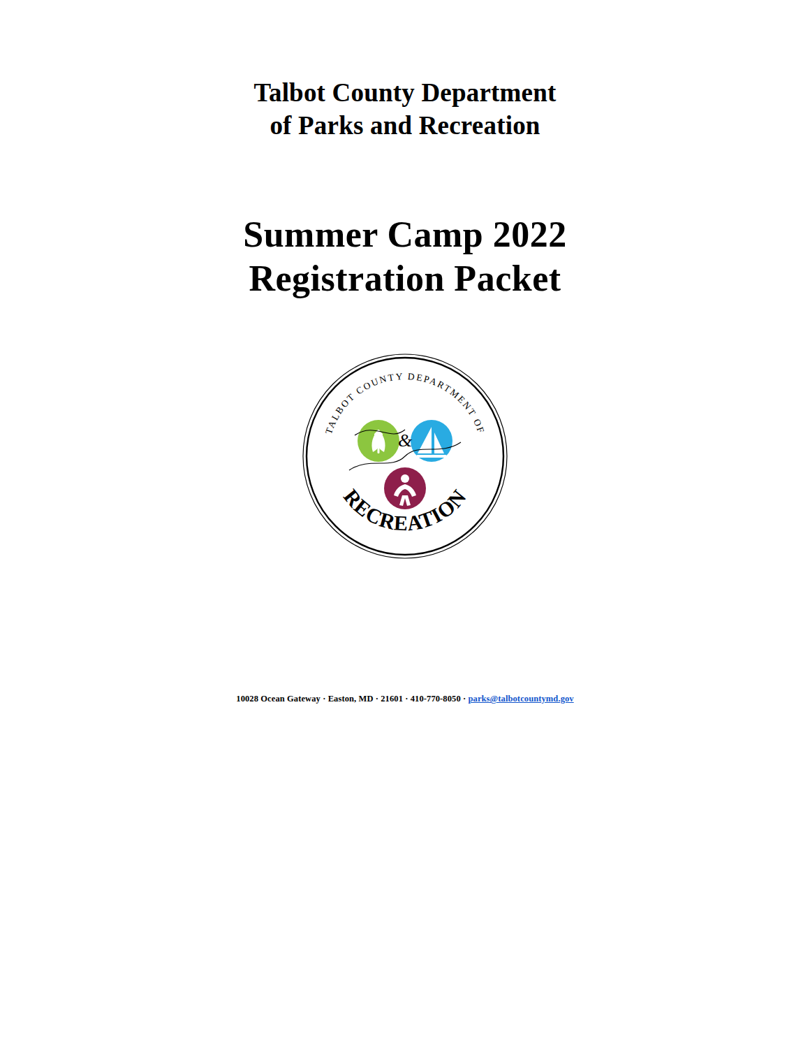Talbot County Department
of Parks and Recreation
Summer Camp 2022
Registration Packet
TALBOT COUNTY DEPARTMENT OF RECREATION &
10028 Ocean Gateway · Easton, MD · 21601 · 410-770-8050 · parks@talbotcountymd.gov